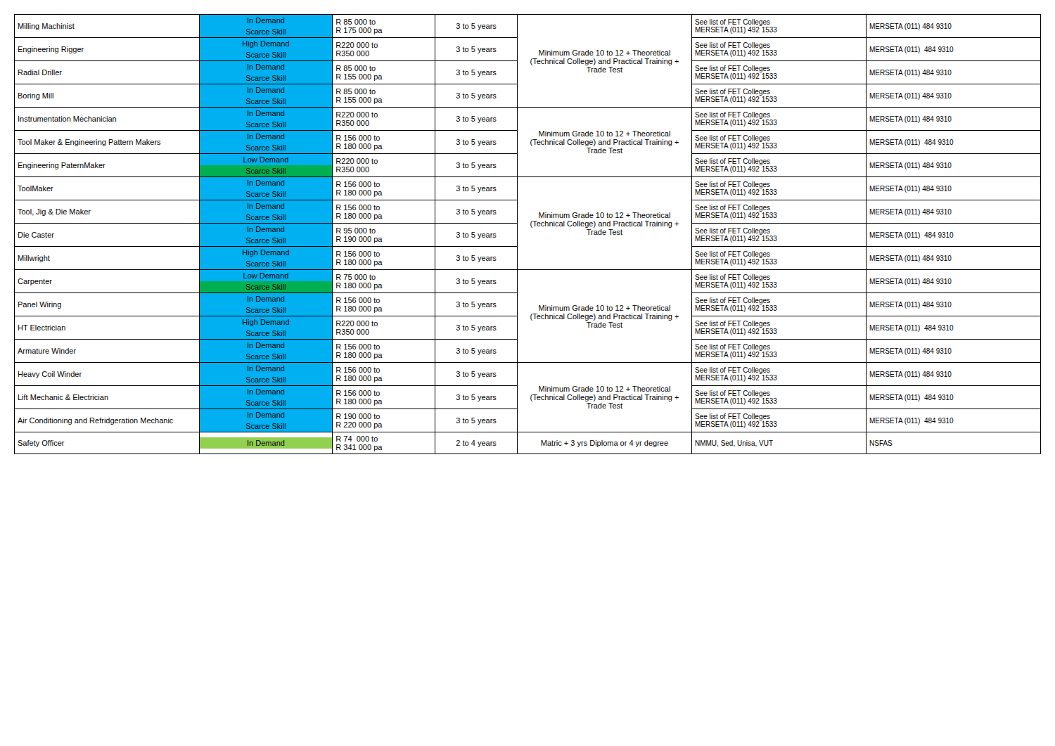| Milling Machinist | In Demand Scarce Skill | R 85 000 to R 175 000 pa | 3 to 5 years | Minimum Grade 10 to 12 + Theoretical (Technical College) and Practical Training + Trade Test | See list of FET Colleges MERSETA (011) 492 1533 | MERSETA (011) 484 9310 |
| Engineering Rigger | High Demand Scarce Skill | R220 000 to R350 000 | 3 to 5 years | See list of FET Colleges MERSETA (011) 492 1533 | MERSETA (011) 484 9310 |
| Radial Driller | In Demand Scarce Skill | R 85 000 to R 155 000 pa | 3 to 5 years | See list of FET Colleges MERSETA (011) 492 1533 | MERSETA (011) 484 9310 |
| Boring Mill | In Demand Scarce Skill | R 85 000 to R 155 000 pa | 3 to 5 years | See list of FET Colleges MERSETA (011) 492 1533 | MERSETA (011) 484 9310 |
| Instrumentation Mechanician | In Demand Scarce Skill | R220 000 to R350 000 | 3 to 5 years | Minimum Grade 10 to 12 + Theoretical (Technical College) and Practical Training + Trade Test | See list of FET Colleges MERSETA (011) 492 1533 | MERSETA (011) 484 9310 |
| Tool Maker & Engineering Pattern Makers | In Demand Scarce Skill | R 156 000 to R 180 000 pa | 3 to 5 years | See list of FET Colleges MERSETA (011) 492 1533 | MERSETA (011) 484 9310 |
| Engineering PaternMaker | Low Demand Scarce Skill | R220 000 to R350 000 | 3 to 5 years | See list of FET Colleges MERSETA (011) 492 1533 | MERSETA (011) 484 9310 |
| ToolMaker | In Demand Scarce Skill | R 156 000 to R 180 000 pa | 3 to 5 years | Minimum Grade 10 to 12 + Theoretical (Technical College) and Practical Training + Trade Test | See list of FET Colleges MERSETA (011) 492 1533 | MERSETA (011) 484 9310 |
| Tool, Jig & Die Maker | In Demand Scarce Skill | R 156 000 to R 180 000 pa | 3 to 5 years | See list of FET Colleges MERSETA (011) 492 1533 | MERSETA (011) 484 9310 |
| Die Caster | In Demand Scarce Skill | R 95 000 to R 190 000 pa | 3 to 5 years | See list of FET Colleges MERSETA (011) 492 1533 | MERSETA (011) 484 9310 |
| Millwright | High Demand Scarce Skill | R 156 000 to R 180 000 pa | 3 to 5 years | See list of FET Colleges MERSETA (011) 492 1533 | MERSETA (011) 484 9310 |
| Carpenter | Low Demand Scarce Skill | R 75 000 to R 180 000 pa | 3 to 5 years | Minimum Grade 10 to 12 + Theoretical (Technical College) and Practical Training + Trade Test | See list of FET Colleges MERSETA (011) 492 1533 | MERSETA (011) 484 9310 |
| Panel Wiring | In Demand Scarce Skill | R 156 000 to R 180 000 pa | 3 to 5 years | See list of FET Colleges MERSETA (011) 492 1533 | MERSETA (011) 484 9310 |
| HT Electrician | High Demand Scarce Skill | R220 000 to R350 000 | 3 to 5 years | See list of FET Colleges MERSETA (011) 492 1533 | MERSETA (011) 484 9310 |
| Armature Winder | In Demand Scarce Skill | R 156 000 to R 180 000 pa | 3 to 5 years | See list of FET Colleges MERSETA (011) 492 1533 | MERSETA (011) 484 9310 |
| Heavy Coil Winder | In Demand Scarce Skill | R 156 000 to R 180 000 pa | 3 to 5 years | Minimum Grade 10 to 12 + Theoretical (Technical College) and Practical Training + Trade Test | See list of FET Colleges MERSETA (011) 492 1533 | MERSETA (011) 484 9310 |
| Lift Mechanic & Electrician | In Demand Scarce Skill | R 156 000 to R 180 000 pa | 3 to 5 years | See list of FET Colleges MERSETA (011) 492 1533 | MERSETA (011) 484 9310 |
| Air Conditioning and Refridgeration Mechanic | In Demand Scarce Skill | R 190 000 to R 220 000 pa | 3 to 5 years | See list of FET Colleges MERSETA (011) 492 1533 | MERSETA (011) 484 9310 |
| Safety Officer | In Demand | R 74 000 to R 341 000 pa | 2 to 4 years | Matric + 3 yrs Diploma or 4 yr degree | NMMU, Sed, Unisa, VUT | NSFAS |